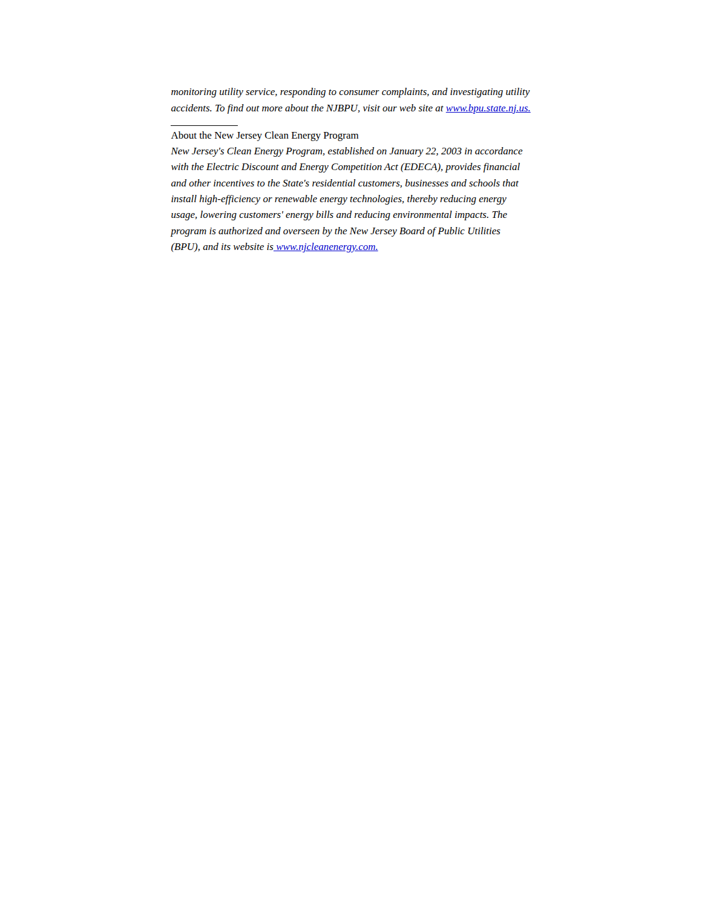monitoring utility service, responding to consumer complaints, and investigating utility accidents. To find out more about the NJBPU, visit our web site at www.bpu.state.nj.us.
About the New Jersey Clean Energy Program
New Jersey's Clean Energy Program, established on January 22, 2003 in accordance with the Electric Discount and Energy Competition Act (EDECA), provides financial and other incentives to the State's residential customers, businesses and schools that install high-efficiency or renewable energy technologies, thereby reducing energy usage, lowering customers' energy bills and reducing environmental impacts. The program is authorized and overseen by the New Jersey Board of Public Utilities (BPU), and its website is www.njcleanenergy.com.